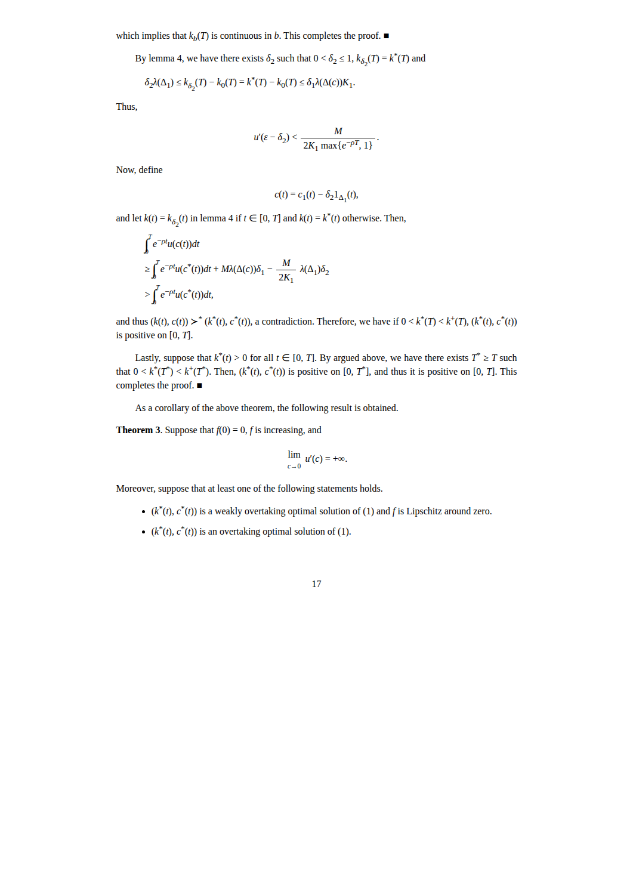which implies that kb(T) is continuous in b. This completes the proof. ■
By lemma 4, we have there exists δ2 such that 0 < δ2 ≤ 1, kδ2(T) = k*(T) and
δ2λ(Δ1) ≤ kδ2(T) − k0(T) = k*(T) − k0(T) ≤ δ1λ(Δ(c))K1.
Thus,
u′(ε − δ2) < M 2K1 max{e−ρT, 1} .
Now, define
c(t) = c1(t) − δ21Δ1(t),
and let k(t) = kδ2(t) in lemma 4 if t ∈ [0, T] and k(t) = k*(t) otherwise. Then,
∫T 0 e−ρtu(c(t))dt ≥ ∫T 0 e−ρtu(c*(t))dt + Mλ(Δ(c))δ1 − M 2K1 λ(Δ1)δ2 > ∫T 0 e−ρtu(c*(t))dt,
and thus (k(t), c(t)) ≻* (k*(t), c*(t)), a contradiction. Therefore, we have if 0 < k*(T) < k+(T), (k*(t), c*(t)) is positive on [0, T].
Lastly, suppose that k*(t) > 0 for all t ∈ [0, T]. By argued above, we have there exists T* ≥ T such that 0 < k*(T*) < k+(T*). Then, (k*(t), c*(t)) is positive on [0, T*], and thus it is positive on [0, T]. This completes the proof. ■
As a corollary of the above theorem, the following result is obtained.
Theorem 3. Suppose that f(0) = 0, f is increasing, and
lim c→0 u′(c) = +∞.
Moreover, suppose that at least one of the following statements holds.
(k*(t), c*(t)) is a weakly overtaking optimal solution of (1) and f is Lipschitz around zero.
(k*(t), c*(t)) is an overtaking optimal solution of (1).
17